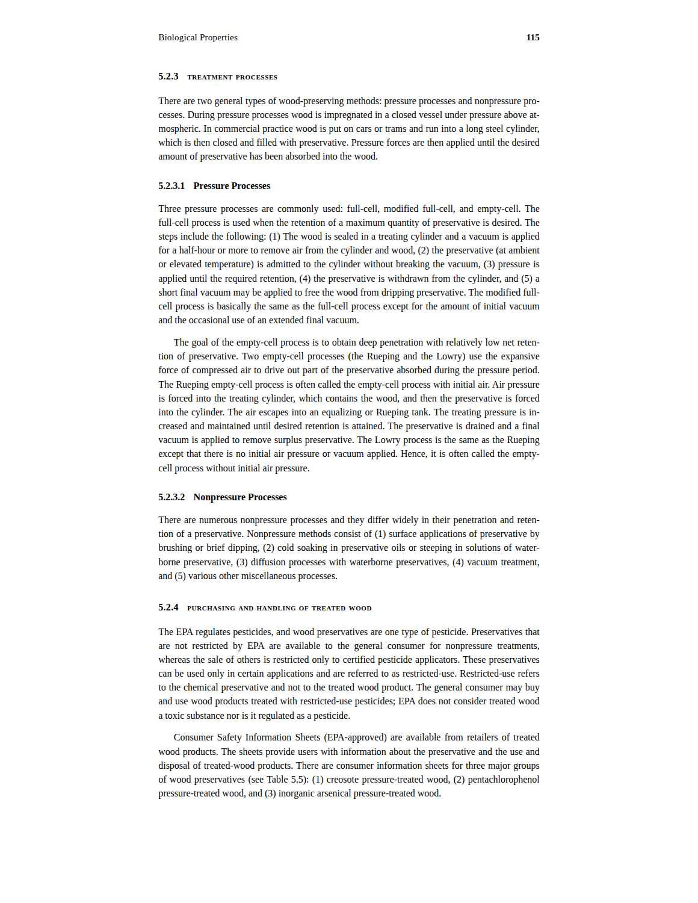Biological Properties 115
5.2.3 Treatment Processes
There are two general types of wood-preserving methods: pressure processes and nonpressure processes. During pressure processes wood is impregnated in a closed vessel under pressure above atmospheric. In commercial practice wood is put on cars or trams and run into a long steel cylinder, which is then closed and filled with preservative. Pressure forces are then applied until the desired amount of preservative has been absorbed into the wood.
5.2.3.1 Pressure Processes
Three pressure processes are commonly used: full-cell, modified full-cell, and empty-cell. The full-cell process is used when the retention of a maximum quantity of preservative is desired. The steps include the following: (1) The wood is sealed in a treating cylinder and a vacuum is applied for a half-hour or more to remove air from the cylinder and wood, (2) the preservative (at ambient or elevated temperature) is admitted to the cylinder without breaking the vacuum, (3) pressure is applied until the required retention, (4) the preservative is withdrawn from the cylinder, and (5) a short final vacuum may be applied to free the wood from dripping preservative. The modified full-cell process is basically the same as the full-cell process except for the amount of initial vacuum and the occasional use of an extended final vacuum.
The goal of the empty-cell process is to obtain deep penetration with relatively low net retention of preservative. Two empty-cell processes (the Rueping and the Lowry) use the expansive force of compressed air to drive out part of the preservative absorbed during the pressure period. The Rueping empty-cell process is often called the empty-cell process with initial air. Air pressure is forced into the treating cylinder, which contains the wood, and then the preservative is forced into the cylinder. The air escapes into an equalizing or Rueping tank. The treating pressure is increased and maintained until desired retention is attained. The preservative is drained and a final vacuum is applied to remove surplus preservative. The Lowry process is the same as the Rueping except that there is no initial air pressure or vacuum applied. Hence, it is often called the empty-cell process without initial air pressure.
5.2.3.2 Nonpressure Processes
There are numerous nonpressure processes and they differ widely in their penetration and retention of a preservative. Nonpressure methods consist of (1) surface applications of preservative by brushing or brief dipping, (2) cold soaking in preservative oils or steeping in solutions of waterborne preservative, (3) diffusion processes with waterborne preservatives, (4) vacuum treatment, and (5) various other miscellaneous processes.
5.2.4 Purchasing and Handling of Treated Wood
The EPA regulates pesticides, and wood preservatives are one type of pesticide. Preservatives that are not restricted by EPA are available to the general consumer for nonpressure treatments, whereas the sale of others is restricted only to certified pesticide applicators. These preservatives can be used only in certain applications and are referred to as restricted-use. Restricted-use refers to the chemical preservative and not to the treated wood product. The general consumer may buy and use wood products treated with restricted-use pesticides; EPA does not consider treated wood a toxic substance nor is it regulated as a pesticide.
Consumer Safety Information Sheets (EPA-approved) are available from retailers of treated wood products. The sheets provide users with information about the preservative and the use and disposal of treated-wood products. There are consumer information sheets for three major groups of wood preservatives (see Table 5.5): (1) creosote pressure-treated wood, (2) pentachlorophenol pressure-treated wood, and (3) inorganic arsenical pressure-treated wood.